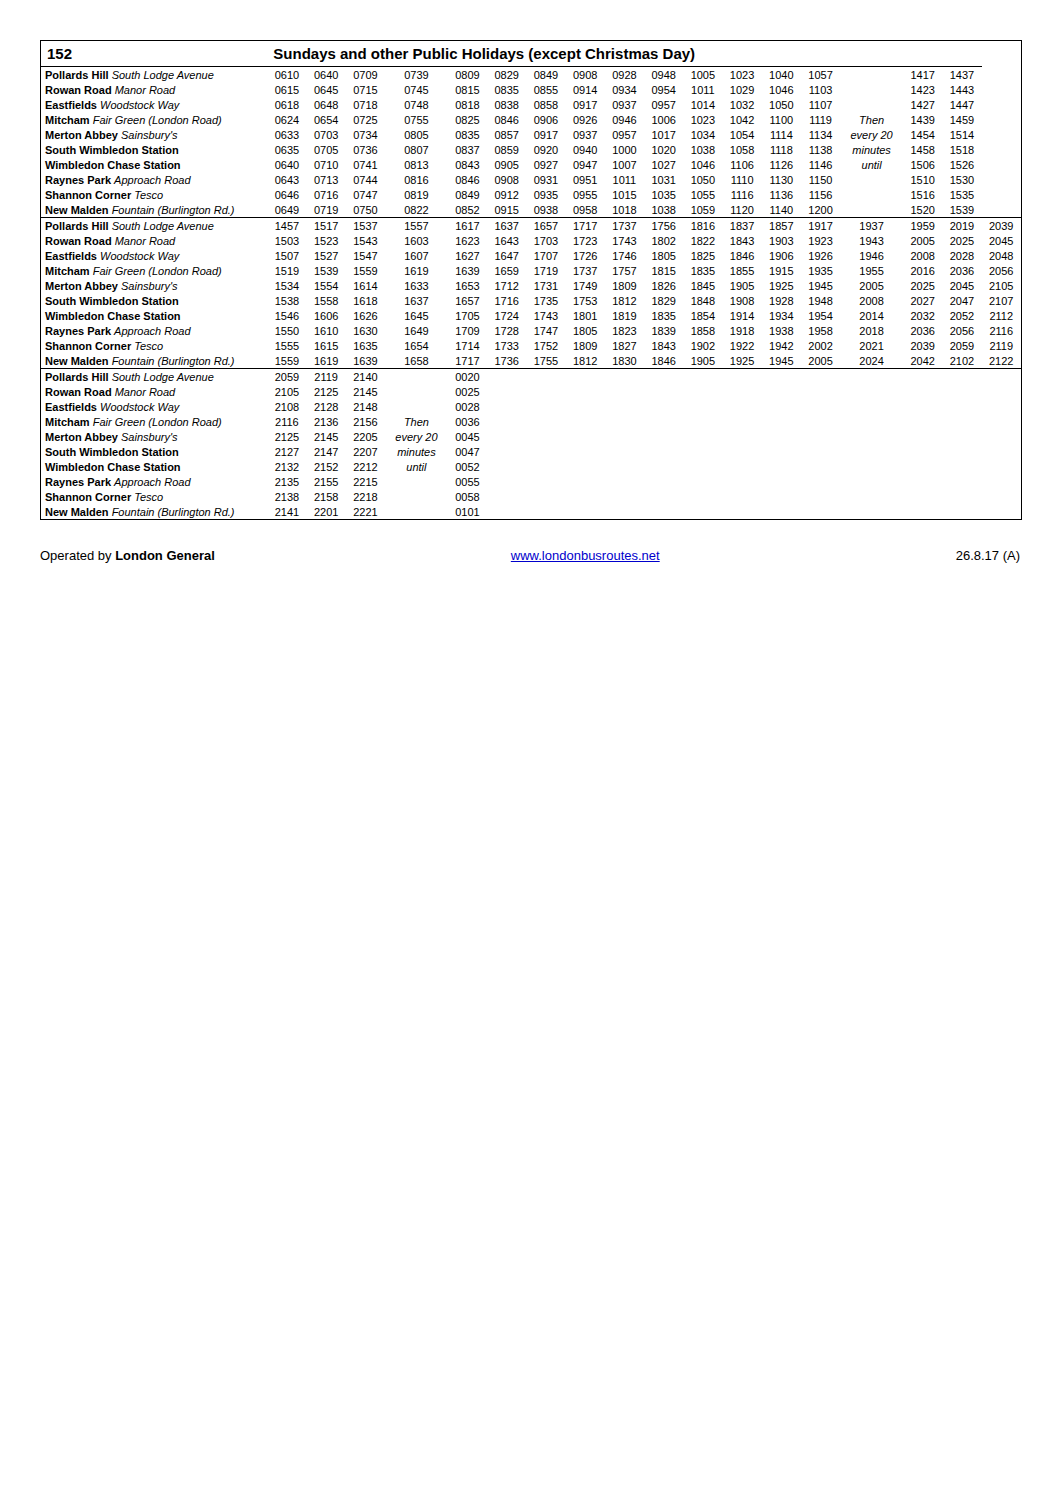| 152 | Sundays and other Public Holidays (except Christmas Day) |
| Pollards Hill South Lodge Avenue | 0610 | 0640 | 0709 | 0739 | 0809 | 0829 | 0849 | 0908 | 0928 | 0948 | 1005 | 1023 | 1040 | 1057 | | 1417 | 1437 |
| Rowan Road Manor Road | 0615 | 0645 | 0715 | 0745 | 0815 | 0835 | 0855 | 0914 | 0934 | 0954 | 1011 | 1029 | 1046 | 1103 | | 1423 | 1443 |
| Eastfields Woodstock Way | 0618 | 0648 | 0718 | 0748 | 0818 | 0838 | 0858 | 0917 | 0937 | 0957 | 1014 | 1032 | 1050 | 1107 | | 1427 | 1447 |
| Mitcham Fair Green (London Road) | 0624 | 0654 | 0725 | 0755 | 0825 | 0846 | 0906 | 0926 | 0946 | 1006 | 1023 | 1042 | 1100 | 1119 | Then | 1439 | 1459 |
| Merton Abbey Sainsbury's | 0633 | 0703 | 0734 | 0805 | 0835 | 0857 | 0917 | 0937 | 0957 | 1017 | 1034 | 1054 | 1114 | 1134 | every 20 | 1454 | 1514 |
| South Wimbledon Station | 0635 | 0705 | 0736 | 0807 | 0837 | 0859 | 0920 | 0940 | 1000 | 1020 | 1038 | 1058 | 1118 | 1138 | minutes | 1458 | 1518 |
| Wimbledon Chase Station | 0640 | 0710 | 0741 | 0813 | 0843 | 0905 | 0927 | 0947 | 1007 | 1027 | 1046 | 1106 | 1126 | 1146 | until | 1506 | 1526 |
| Raynes Park Approach Road | 0643 | 0713 | 0744 | 0816 | 0846 | 0908 | 0931 | 0951 | 1011 | 1031 | 1050 | 1110 | 1130 | 1150 | | 1510 | 1530 |
| Shannon Corner Tesco | 0646 | 0716 | 0747 | 0819 | 0849 | 0912 | 0935 | 0955 | 1015 | 1035 | 1055 | 1116 | 1136 | 1156 | | 1516 | 1535 |
| New Malden Fountain (Burlington Rd.) | 0649 | 0719 | 0750 | 0822 | 0852 | 0915 | 0938 | 0958 | 1018 | 1038 | 1059 | 1120 | 1140 | 1200 | | 1520 | 1539 |
| Pollards Hill South Lodge Avenue | 1457 | 1517 | 1537 | 1557 | 1617 | 1637 | 1657 | 1717 | 1737 | 1756 | 1816 | 1837 | 1857 | 1917 | 1937 | 1959 | 2019 | 2039 |
| Rowan Road Manor Road | 1503 | 1523 | 1543 | 1603 | 1623 | 1643 | 1703 | 1723 | 1743 | 1802 | 1822 | 1843 | 1903 | 1923 | 1943 | 2005 | 2025 | 2045 |
| Eastfields Woodstock Way | 1507 | 1527 | 1547 | 1607 | 1627 | 1647 | 1707 | 1726 | 1746 | 1805 | 1825 | 1846 | 1906 | 1926 | 1946 | 2008 | 2028 | 2048 |
| Mitcham Fair Green (London Road) | 1519 | 1539 | 1559 | 1619 | 1639 | 1659 | 1719 | 1737 | 1757 | 1815 | 1835 | 1855 | 1915 | 1935 | 1955 | 2016 | 2036 | 2056 |
| Merton Abbey Sainsbury's | 1534 | 1554 | 1614 | 1633 | 1653 | 1712 | 1731 | 1749 | 1809 | 1826 | 1845 | 1905 | 1925 | 1945 | 2005 | 2025 | 2045 | 2105 |
| South Wimbledon Station | 1538 | 1558 | 1618 | 1637 | 1657 | 1716 | 1735 | 1753 | 1812 | 1829 | 1848 | 1908 | 1928 | 1948 | 2008 | 2027 | 2047 | 2107 |
| Wimbledon Chase Station | 1546 | 1606 | 1626 | 1645 | 1705 | 1724 | 1743 | 1801 | 1819 | 1835 | 1854 | 1914 | 1934 | 1954 | 2014 | 2032 | 2052 | 2112 |
| Raynes Park Approach Road | 1550 | 1610 | 1630 | 1649 | 1709 | 1728 | 1747 | 1805 | 1823 | 1839 | 1858 | 1918 | 1938 | 1958 | 2018 | 2036 | 2056 | 2116 |
| Shannon Corner Tesco | 1555 | 1615 | 1635 | 1654 | 1714 | 1733 | 1752 | 1809 | 1827 | 1843 | 1902 | 1922 | 1942 | 2002 | 2021 | 2039 | 2059 | 2119 |
| New Malden Fountain (Burlington Rd.) | 1559 | 1619 | 1639 | 1658 | 1717 | 1736 | 1755 | 1812 | 1830 | 1846 | 1905 | 1925 | 1945 | 2005 | 2024 | 2042 | 2102 | 2122 |
| Pollards Hill South Lodge Avenue | 2059 | 2119 | 2140 | | 0020 | |
| Rowan Road Manor Road | 2105 | 2125 | 2145 | | 0025 | |
| Eastfields Woodstock Way | 2108 | 2128 | 2148 | | 0028 | |
| Mitcham Fair Green (London Road) | 2116 | 2136 | 2156 | Then | 0036 | |
| Merton Abbey Sainsbury's | 2125 | 2145 | 2205 | every 20 | 0045 | |
| South Wimbledon Station | 2127 | 2147 | 2207 | minutes | 0047 | |
| Wimbledon Chase Station | 2132 | 2152 | 2212 | until | 0052 | |
| Raynes Park Approach Road | 2135 | 2155 | 2215 | | 0055 | |
| Shannon Corner Tesco | 2138 | 2158 | 2218 | | 0058 | |
| New Malden Fountain (Burlington Rd.) | 2141 | 2201 | 2221 | | 0101 | |
Operated by London General
www.londonbusroutes.net
26.8.17 (A)